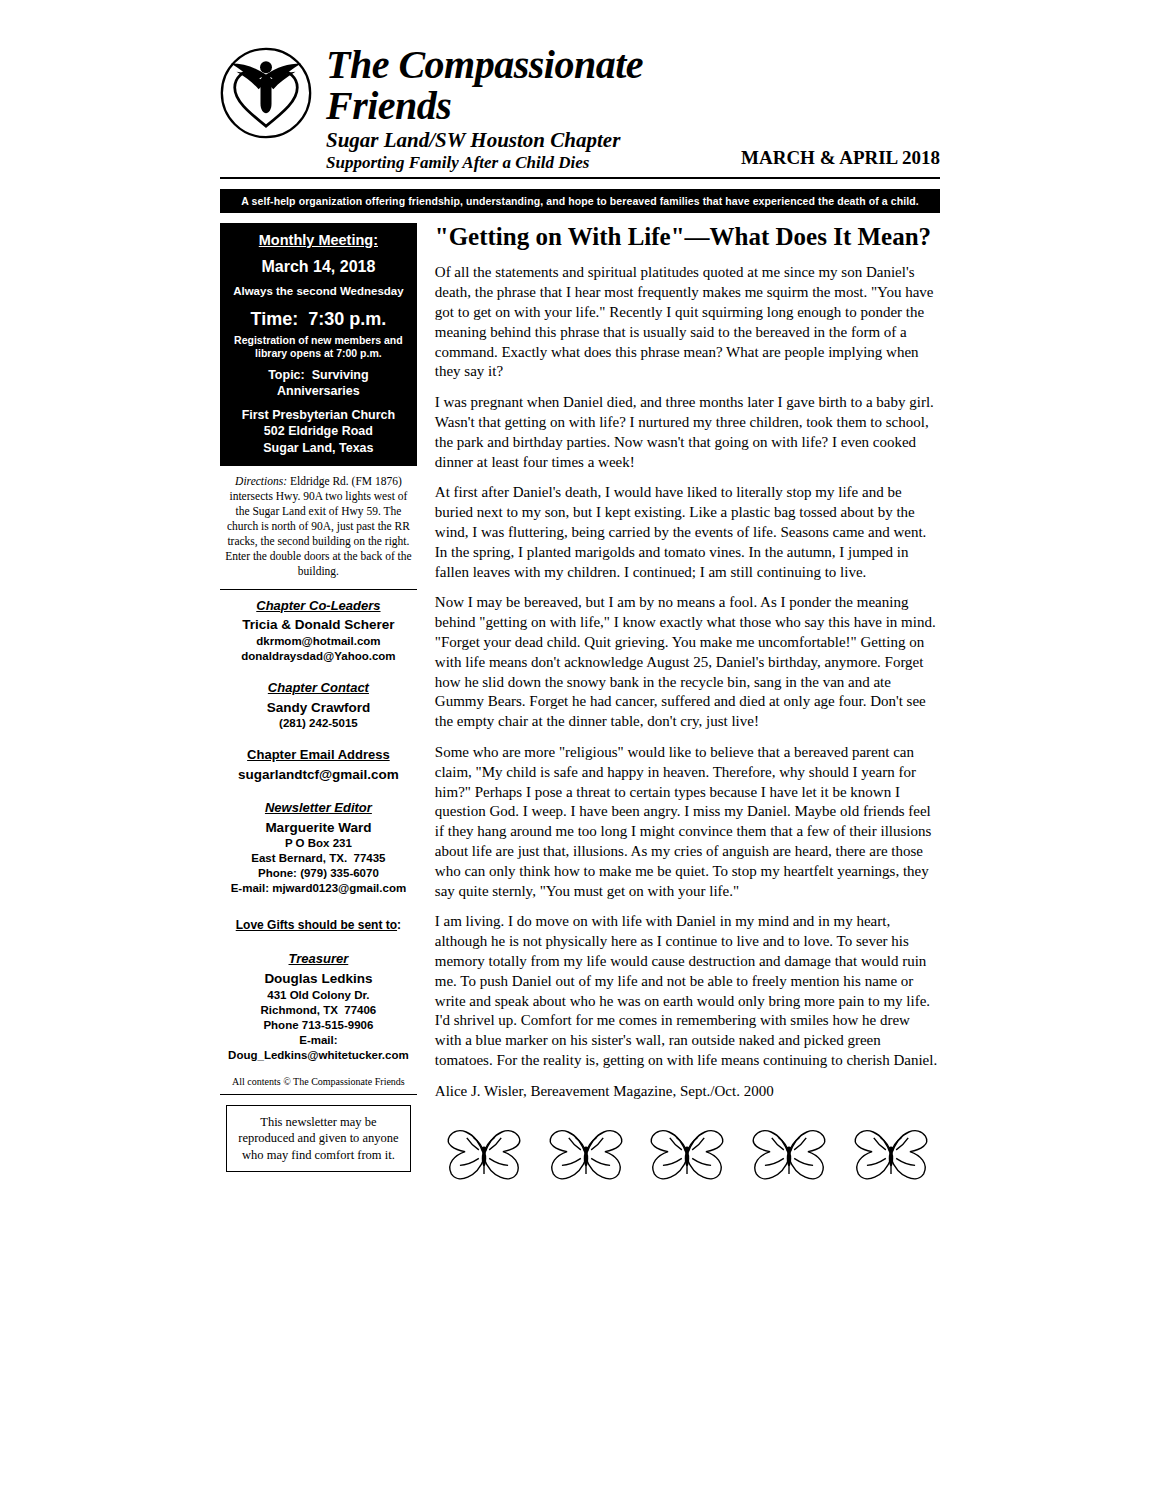The Compassionate Friends
Sugar Land/SW Houston Chapter
Supporting Family After a Child Dies
MARCH & APRIL 2018
A self-help organization offering friendship, understanding, and hope to bereaved families that have experienced the death of a child.
Monthly Meeting:
March 14, 2018
Always the second Wednesday
Time: 7:30 p.m.
Registration of new members and library opens at 7:00 p.m.
Topic: Surviving
Anniversaries
First Presbyterian Church
502 Eldridge Road
Sugar Land, Texas
Directions: Eldridge Rd. (FM 1876) intersects Hwy. 90A two lights west of the Sugar Land exit of Hwy 59. The church is north of 90A, just past the RR tracks, the second building on the right. Enter the double doors at the back of the building.
Chapter Co-Leaders
Tricia & Donald Scherer
dkrmom@hotmail.com
donaldraysdad@Yahoo.com
Chapter Contact
Sandy Crawford
(281) 242-5015
Chapter Email Address
sugarlandtcf@gmail.com
Newsletter Editor
Marguerite Ward
P O Box 231
East Bernard, TX. 77435
Phone: (979) 335-6070
E-mail: mjward0123@gmail.com
Love Gifts should be sent to:
Treasurer
Douglas Ledkins
431 Old Colony Dr.
Richmond, TX 77406
Phone 713-515-9906
E-mail:
Doug_Ledkins@whitetucker.com
All contents © The Compassionate Friends
This newsletter may be reproduced and given to anyone who may find comfort from it.
"Getting on With Life"—What Does It Mean?
Of all the statements and spiritual platitudes quoted at me since my son Daniel's death, the phrase that I hear most frequently makes me squirm the most. "You have got to get on with your life." Recently I quit squirming long enough to ponder the meaning behind this phrase that is usually said to the bereaved in the form of a command. Exactly what does this phrase mean? What are people implying when they say it?
I was pregnant when Daniel died, and three months later I gave birth to a baby girl. Wasn't that getting on with life? I nurtured my three children, took them to school, the park and birthday parties. Now wasn't that going on with life? I even cooked dinner at least four times a week!
At first after Daniel's death, I would have liked to literally stop my life and be buried next to my son, but I kept existing. Like a plastic bag tossed about by the wind, I was fluttering, being carried by the events of life. Seasons came and went. In the spring, I planted marigolds and tomato vines. In the autumn, I jumped in fallen leaves with my children. I continued; I am still continuing to live.
Now I may be bereaved, but I am by no means a fool. As I ponder the meaning behind "getting on with life," I know exactly what those who say this have in mind. "Forget your dead child. Quit grieving. You make me uncomfortable!" Getting on with life means don't acknowledge August 25, Daniel's birthday, anymore. Forget how he slid down the snowy bank in the recycle bin, sang in the van and ate Gummy Bears. Forget he had cancer, suffered and died at only age four. Don't see the empty chair at the dinner table, don't cry, just live!
Some who are more "religious" would like to believe that a bereaved parent can claim, "My child is safe and happy in heaven. Therefore, why should I yearn for him?" Perhaps I pose a threat to certain types because I have let it be known I question God. I weep. I have been angry. I miss my Daniel. Maybe old friends feel if they hang around me too long I might convince them that a few of their illusions about life are just that, illusions. As my cries of anguish are heard, there are those who can only think how to make me be quiet. To stop my heartfelt yearnings, they say quite sternly, "You must get on with your life."
I am living. I do move on with life with Daniel in my mind and in my heart, although he is not physically here as I continue to live and to love. To sever his memory totally from my life would cause destruction and damage that would ruin me. To push Daniel out of my life and not be able to freely mention his name or write and speak about who he was on earth would only bring more pain to my life. I'd shrivel up. Comfort for me comes in remembering with smiles how he drew with a blue marker on his sister's wall, ran outside naked and picked green tomatoes. For the reality is, getting on with life means continuing to cherish Daniel.
Alice J. Wisler, Bereavement Magazine, Sept./Oct. 2000